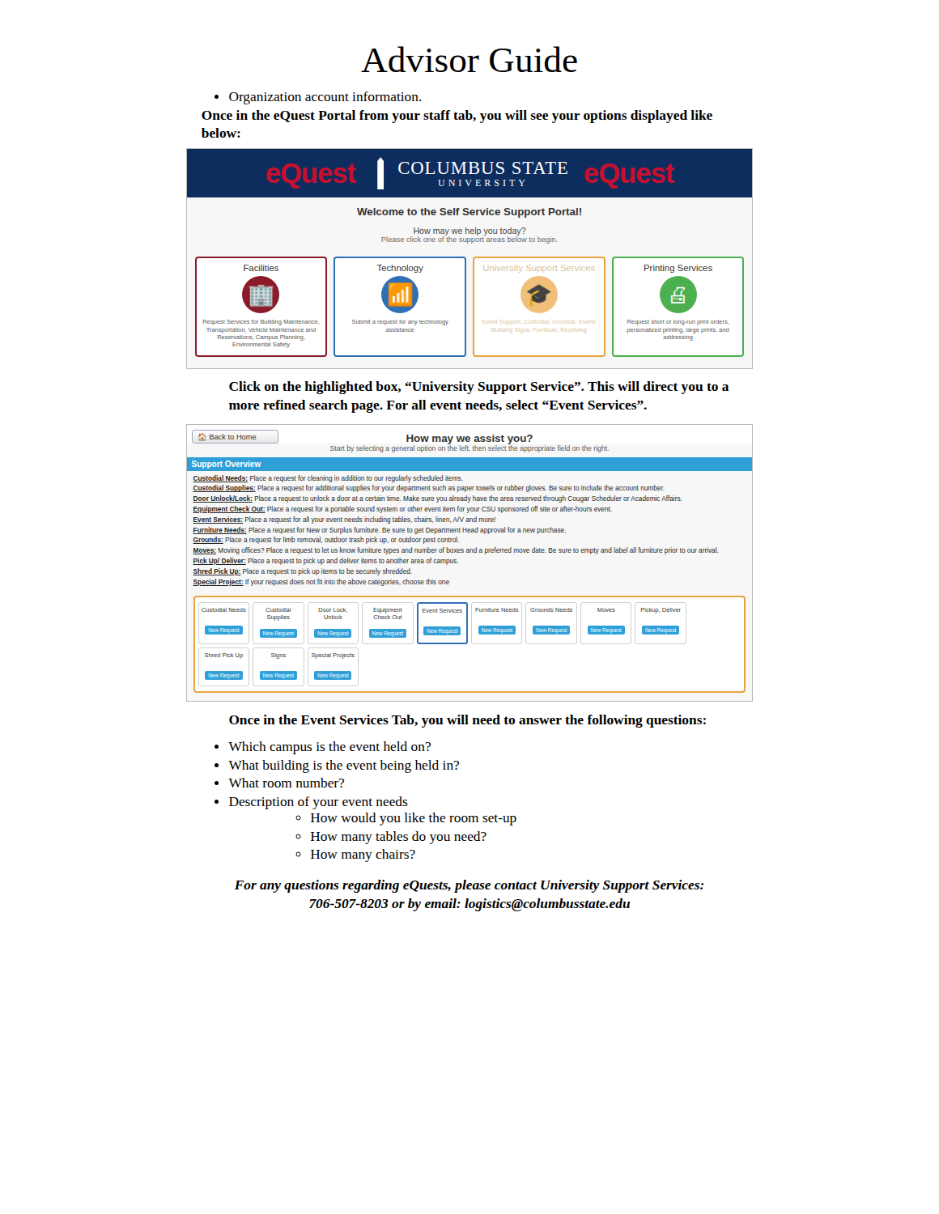Advisor Guide
Organization account information.
Once in the eQuest Portal from your staff tab, you will see your options displayed like below:
eQuest
COLUMBUS STATE UNIVERSITY
eQuest
Welcome to the Self Service Support Portal!
How may we help you today?
Please click one of the support areas below to begin.
Facilities
🏢
Request Services for Building Maintenance, Transportation, Vehicle Maintenance and Reservations, Campus Planning, Environmental Safety
Technology
📶
Submit a request for any technology assistance
University Support Services
🎓
Event Support, Custodial, Grounds, Event/ Building Signs, Furniture, Receiving
Printing Services
🖨
Request short or long-run print orders, personalized printing, large prints, and addressing
Click on the highlighted box, “University Support Service”. This will direct you to a more refined search page. For all event needs, select “Event Services”.
🏠 Back to Home
How may we assist you?
Start by selecting a general option on the left, then select the appropriate field on the right.
Support Overview
Custodial Needs: Place a request for cleaning in addition to our regularly scheduled items.
Custodial Supplies: Place a request for additional supplies for your department such as paper towels or rubber gloves. Be sure to include the account number.
Door Unlock/Lock: Place a request to unlock a door at a certain time. Make sure you already have the area reserved through Cougar Scheduler or Academic Affairs.
Equipment Check Out: Place a request for a portable sound system or other event item for your CSU sponsored off site or after-hours event.
Event Services: Place a request for all your event needs including tables, chairs, linen, A/V and more!
Furniture Needs: Place a request for New or Surplus furniture. Be sure to get Department Head approval for a new purchase.
Grounds: Place a request for limb removal, outdoor trash pick up, or outdoor pest control.
Moves: Moving offices? Place a request to let us know furniture types and number of boxes and a preferred move date. Be sure to empty and label all furniture prior to our arrival.
Pick Up/ Deliver: Place a request to pick up and deliver items to another area of campus.
Shred Pick Up: Place a request to pick up items to be securely shredded.
Special Project: If your request does not fit into the above categories, choose this one
Custodial Needs
New Request
Custodial Supplies
New Request
Door Lock, Unlock
New Request
Equipment Check Out
New Request
Event Services
New Request
Furniture Needs
New Request
Grounds Needs
New Request
Moves
New Request
Pickup, Deliver
New Request
Shred Pick Up
New Request
Signs
New Request
Special Projects
New Request
Once in the Event Services Tab, you will need to answer the following questions:
Which campus is the event held on?
What building is the event being held in?
What room number?
Description of your event needs
How would you like the room set-up
How many tables do you need?
How many chairs?
For any questions regarding eQuests, please contact University Support Services:
706-507-8203 or by email: logistics@columbusstate.edu